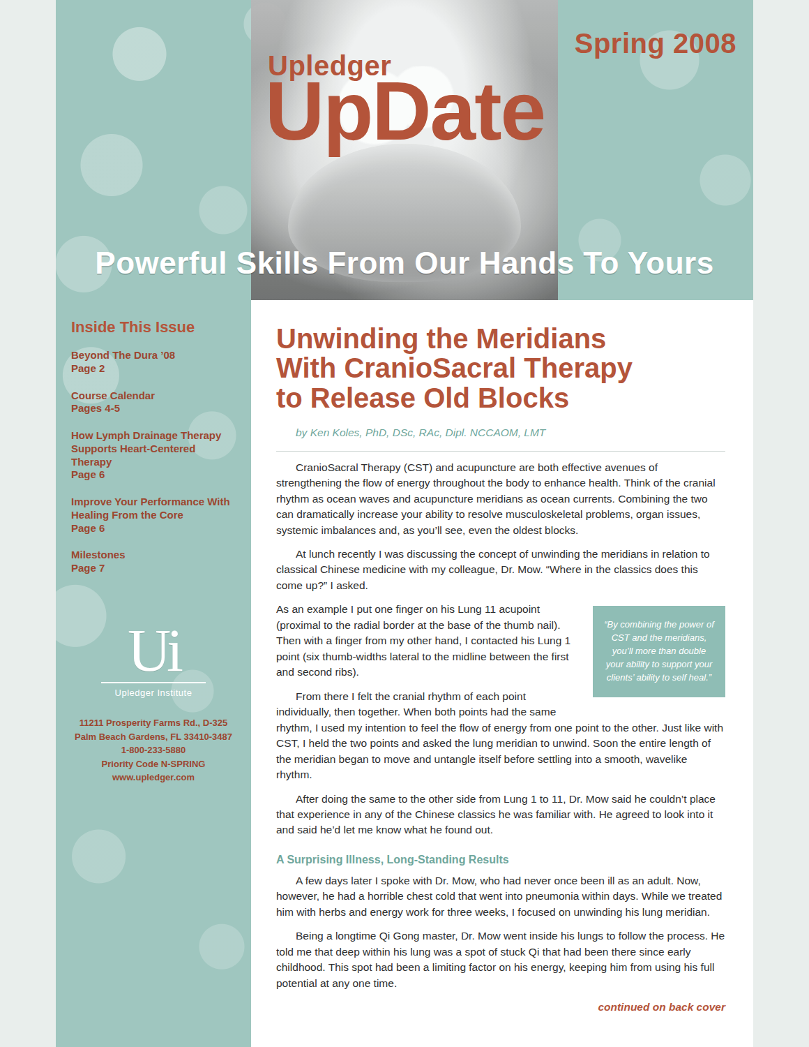Spring 2008
Upledger
UpDate
Powerful Skills From Our Hands To Yours
Inside This Issue
Beyond The Dura ’08Page 2
Course CalendarPages 4-5
How Lymph Drainage Therapy Supports Heart-Centered TherapyPage 6
Improve Your Performance With Healing From the CorePage 6
MilestonesPage 7
Ui
Upledger Institute
11211 Prosperity Farms Rd., D-325
Palm Beach Gardens, FL 33410-3487
1-800-233-5880
Priority Code N-SPRING
www.upledger.com
Unwinding the Meridians
With CranioSacral Therapy
to Release Old Blocks
by Ken Koles, PhD, DSc, RAc, Dipl. NCCAOM, LMT
CranioSacral Therapy (CST) and acupuncture are both effective avenues of strengthening the flow of energy throughout the body to enhance health. Think of the cranial rhythm as ocean waves and acupuncture meridians as ocean currents. Combining the two can dramatically increase your ability to resolve musculoskeletal problems, organ issues, systemic imbalances and, as you’ll see, even the oldest blocks.
At lunch recently I was discussing the concept of unwinding the meridians in relation to classical Chinese medicine with my colleague, Dr. Mow. “Where in the classics does this come up?” I asked.
“By combining the power of CST and the meridians, you’ll more than double your ability to support your clients’ ability to self heal.”
As an example I put one finger on his Lung 11 acupoint (proximal to the radial border at the base of the thumb nail). Then with a finger from my other hand, I contacted his Lung 1 point (six thumb-widths lateral to the midline between the first and second ribs).
From there I felt the cranial rhythm of each point individually, then together. When both points had the same rhythm, I used my intention to feel the flow of energy from one point to the other. Just like with CST, I held the two points and asked the lung meridian to unwind. Soon the entire length of the meridian began to move and untangle itself before settling into a smooth, wavelike rhythm.
After doing the same to the other side from Lung 1 to 11, Dr. Mow said he couldn’t place that experience in any of the Chinese classics he was familiar with. He agreed to look into it and said he’d let me know what he found out.
A Surprising Illness, Long-Standing Results
A few days later I spoke with Dr. Mow, who had never once been ill as an adult. Now, however, he had a horrible chest cold that went into pneumonia within days. While we treated him with herbs and energy work for three weeks, I focused on unwinding his lung meridian.
Being a longtime Qi Gong master, Dr. Mow went inside his lungs to follow the process. He told me that deep within his lung was a spot of stuck Qi that had been there since early childhood. This spot had been a limiting factor on his energy, keeping him from using his full potential at any one time.
continued on back cover